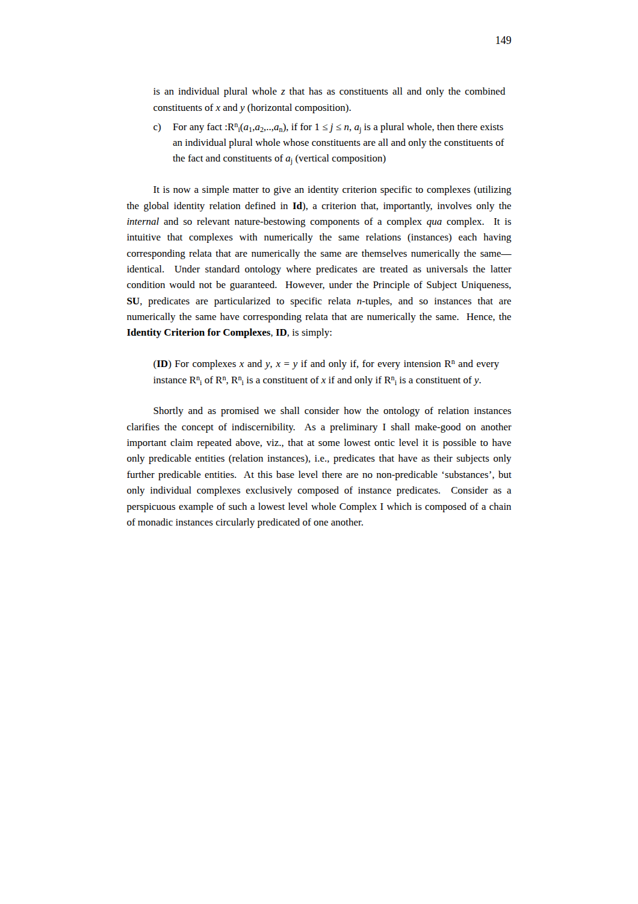149
is an individual plural whole z that has as constituents all and only the combined constituents of x and y (horizontal composition).
c) For any fact :Rni(a1,a2,..,an), if for 1 ≤ j ≤ n, aj is a plural whole, then there exists an individual plural whole whose constituents are all and only the constituents of the fact and constituents of aj (vertical composition)
It is now a simple matter to give an identity criterion specific to complexes (utilizing the global identity relation defined in Id), a criterion that, importantly, involves only the internal and so relevant nature-bestowing components of a complex qua complex. It is intuitive that complexes with numerically the same relations (instances) each having corresponding relata that are numerically the same are themselves numerically the same—identical. Under standard ontology where predicates are treated as universals the latter condition would not be guaranteed. However, under the Principle of Subject Uniqueness, SU, predicates are particularized to specific relata n-tuples, and so instances that are numerically the same have corresponding relata that are numerically the same. Hence, the Identity Criterion for Complexes, ID, is simply:
(ID) For complexes x and y, x = y if and only if, for every intension Rn and every instance Rni of Rn, Rni is a constituent of x if and only if Rni is a constituent of y.
Shortly and as promised we shall consider how the ontology of relation instances clarifies the concept of indiscernibility. As a preliminary I shall make-good on another important claim repeated above, viz., that at some lowest ontic level it is possible to have only predicable entities (relation instances), i.e., predicates that have as their subjects only further predicable entities. At this base level there are no non-predicable ‘substances’, but only individual complexes exclusively composed of instance predicates. Consider as a perspicuous example of such a lowest level whole Complex I which is composed of a chain of monadic instances circularly predicated of one another.